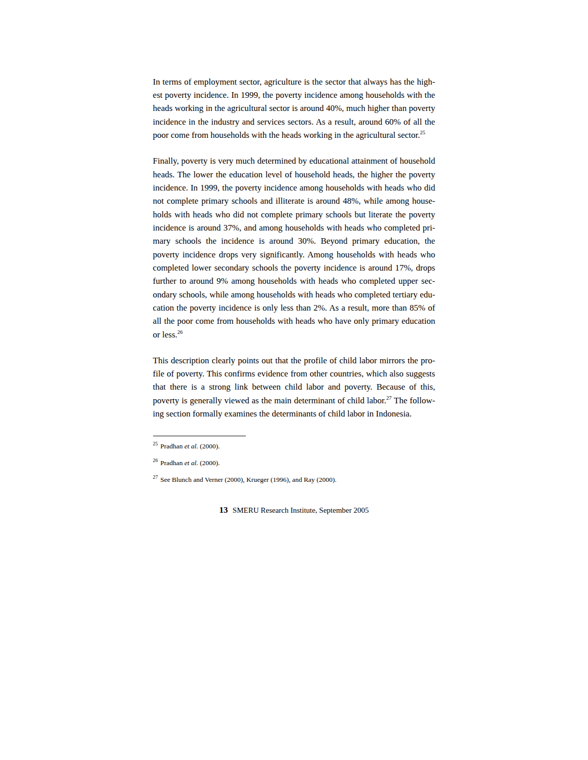In terms of employment sector, agriculture is the sector that always has the highest poverty incidence. In 1999, the poverty incidence among households with the heads working in the agricultural sector is around 40%, much higher than poverty incidence in the industry and services sectors. As a result, around 60% of all the poor come from households with the heads working in the agricultural sector.25
Finally, poverty is very much determined by educational attainment of household heads. The lower the education level of household heads, the higher the poverty incidence. In 1999, the poverty incidence among households with heads who did not complete primary schools and illiterate is around 48%, while among households with heads who did not complete primary schools but literate the poverty incidence is around 37%, and among households with heads who completed primary schools the incidence is around 30%. Beyond primary education, the poverty incidence drops very significantly. Among households with heads who completed lower secondary schools the poverty incidence is around 17%, drops further to around 9% among households with heads who completed upper secondary schools, while among households with heads who completed tertiary education the poverty incidence is only less than 2%. As a result, more than 85% of all the poor come from households with heads who have only primary education or less.26
This description clearly points out that the profile of child labor mirrors the profile of poverty. This confirms evidence from other countries, which also suggests that there is a strong link between child labor and poverty. Because of this, poverty is generally viewed as the main determinant of child labor.27 The following section formally examines the determinants of child labor in Indonesia.
25 Pradhan et al. (2000).
26 Pradhan et al. (2000).
27 See Blunch and Verner (2000), Krueger (1996), and Ray (2000).
13 SMERU Research Institute, September 2005